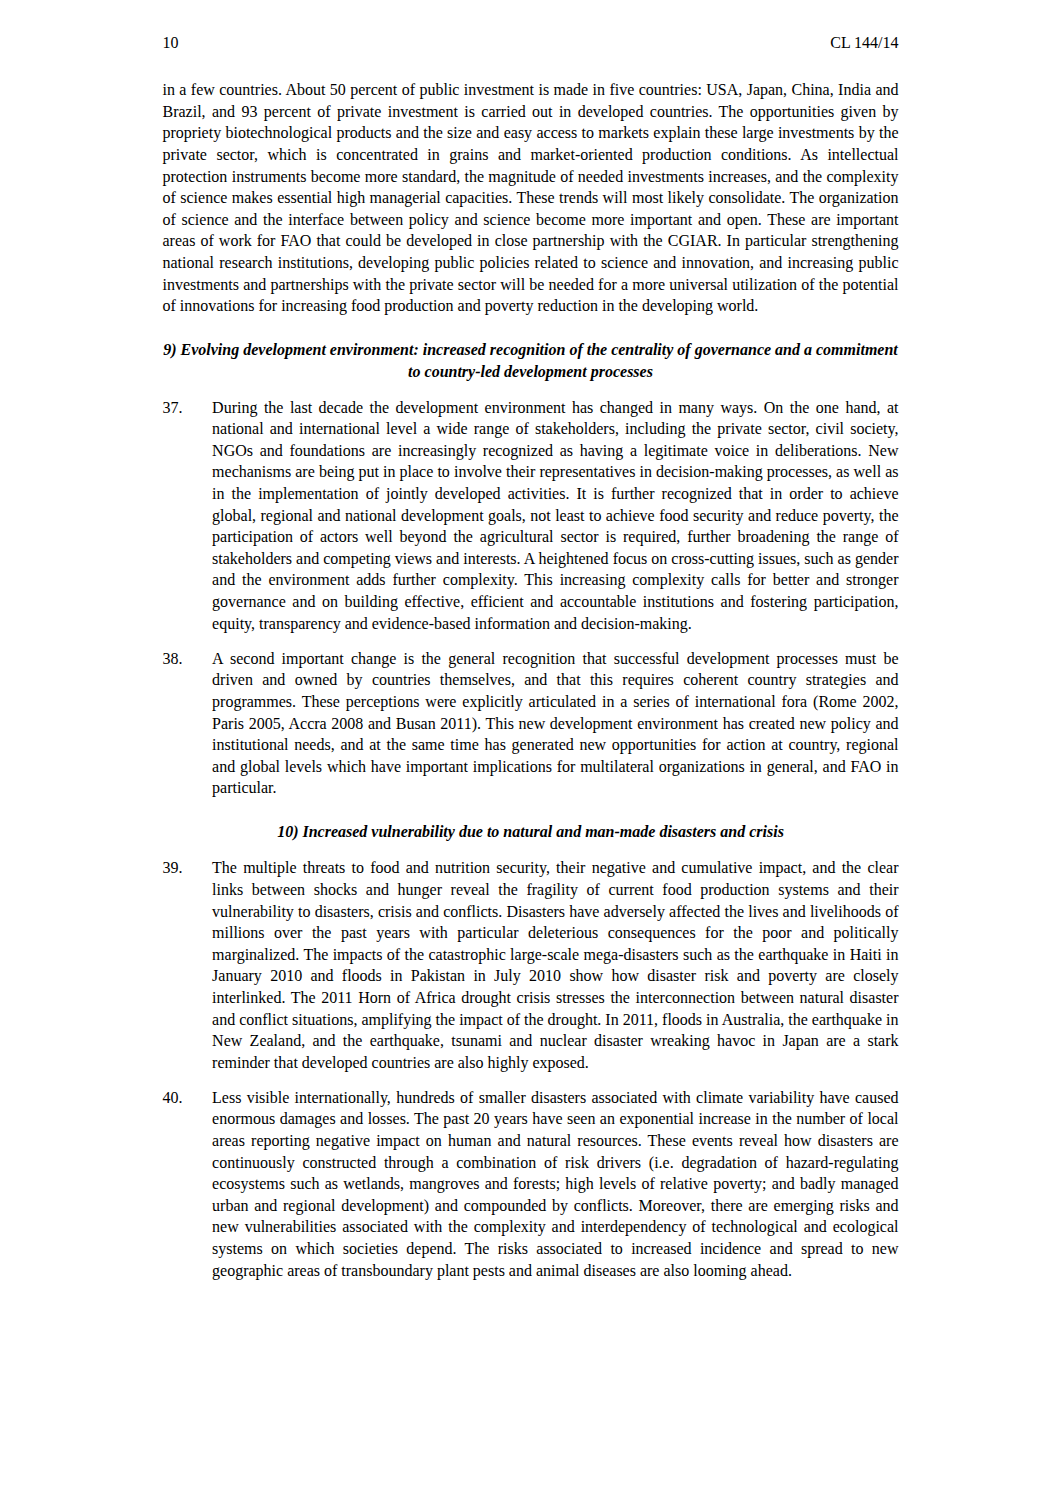10 CL 144/14
in a few countries. About 50 percent of public investment is made in five countries: USA, Japan, China, India and Brazil, and 93 percent of private investment is carried out in developed countries. The opportunities given by propriety biotechnological products and the size and easy access to markets explain these large investments by the private sector, which is concentrated in grains and market-oriented production conditions. As intellectual protection instruments become more standard, the magnitude of needed investments increases, and the complexity of science makes essential high managerial capacities. These trends will most likely consolidate. The organization of science and the interface between policy and science become more important and open. These are important areas of work for FAO that could be developed in close partnership with the CGIAR. In particular strengthening national research institutions, developing public policies related to science and innovation, and increasing public investments and partnerships with the private sector will be needed for a more universal utilization of the potential of innovations for increasing food production and poverty reduction in the developing world.
9) Evolving development environment: increased recognition of the centrality of governance and a commitment to country-led development processes
37.
During the last decade the development environment has changed in many ways. On the one hand, at national and international level a wide range of stakeholders, including the private sector, civil society, NGOs and foundations are increasingly recognized as having a legitimate voice in deliberations. New mechanisms are being put in place to involve their representatives in decision-making processes, as well as in the implementation of jointly developed activities. It is further recognized that in order to achieve global, regional and national development goals, not least to achieve food security and reduce poverty, the participation of actors well beyond the agricultural sector is required, further broadening the range of stakeholders and competing views and interests. A heightened focus on cross-cutting issues, such as gender and the environment adds further complexity. This increasing complexity calls for better and stronger governance and on building effective, efficient and accountable institutions and fostering participation, equity, transparency and evidence-based information and decision-making.
38.
A second important change is the general recognition that successful development processes must be driven and owned by countries themselves, and that this requires coherent country strategies and programmes. These perceptions were explicitly articulated in a series of international fora (Rome 2002, Paris 2005, Accra 2008 and Busan 2011). This new development environment has created new policy and institutional needs, and at the same time has generated new opportunities for action at country, regional and global levels which have important implications for multilateral organizations in general, and FAO in particular.
10) Increased vulnerability due to natural and man-made disasters and crisis
39.
The multiple threats to food and nutrition security, their negative and cumulative impact, and the clear links between shocks and hunger reveal the fragility of current food production systems and their vulnerability to disasters, crisis and conflicts. Disasters have adversely affected the lives and livelihoods of millions over the past years with particular deleterious consequences for the poor and politically marginalized. The impacts of the catastrophic large-scale mega-disasters such as the earthquake in Haiti in January 2010 and floods in Pakistan in July 2010 show how disaster risk and poverty are closely interlinked. The 2011 Horn of Africa drought crisis stresses the interconnection between natural disaster and conflict situations, amplifying the impact of the drought. In 2011, floods in Australia, the earthquake in New Zealand, and the earthquake, tsunami and nuclear disaster wreaking havoc in Japan are a stark reminder that developed countries are also highly exposed.
40.
Less visible internationally, hundreds of smaller disasters associated with climate variability have caused enormous damages and losses. The past 20 years have seen an exponential increase in the number of local areas reporting negative impact on human and natural resources. These events reveal how disasters are continuously constructed through a combination of risk drivers (i.e. degradation of hazard-regulating ecosystems such as wetlands, mangroves and forests; high levels of relative poverty; and badly managed urban and regional development) and compounded by conflicts. Moreover, there are emerging risks and new vulnerabilities associated with the complexity and interdependency of technological and ecological systems on which societies depend. The risks associated to increased incidence and spread to new geographic areas of transboundary plant pests and animal diseases are also looming ahead.